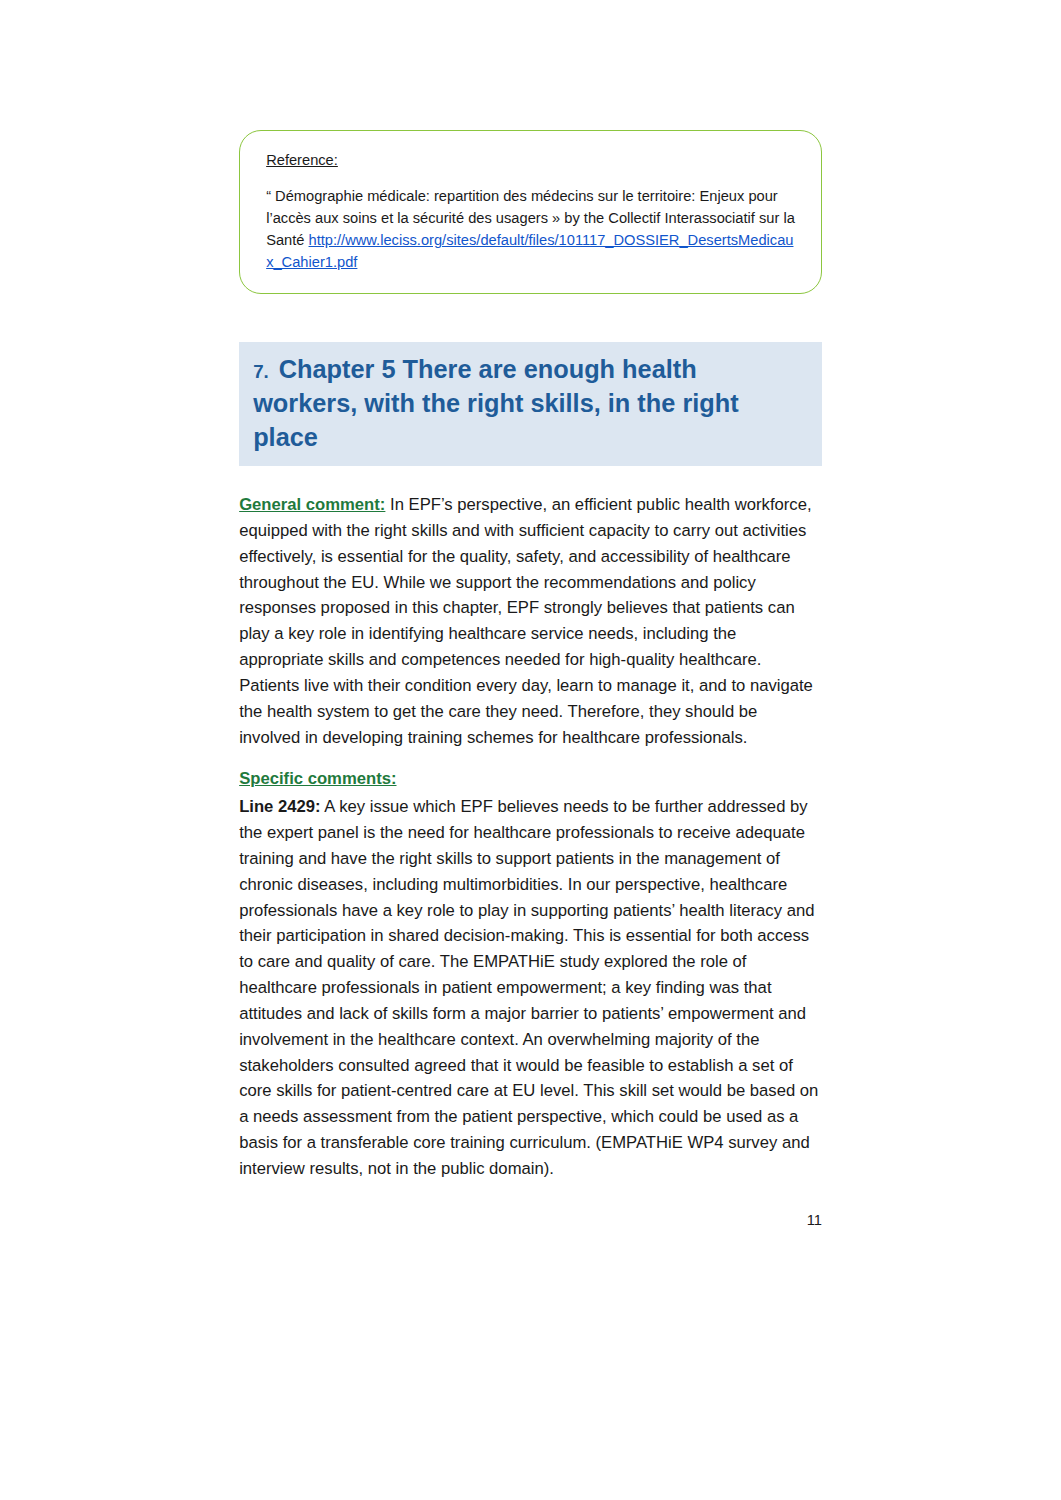Reference: “ Démographie médicale: repartition des médecins sur le territoire: Enjeux pour l’accès aux soins et la sécurité des usagers » by the Collectif Interassociatif sur la Santé http://www.leciss.org/sites/default/files/101117_DOSSIER_DesertsMedicaux_Cahier1.pdf
7. Chapter 5 There are enough health workers, with the right skills, in the right place
General comment: In EPF’s perspective, an efficient public health workforce, equipped with the right skills and with sufficient capacity to carry out activities effectively, is essential for the quality, safety, and accessibility of healthcare throughout the EU. While we support the recommendations and policy responses proposed in this chapter, EPF strongly believes that patients can play a key role in identifying healthcare service needs, including the appropriate skills and competences needed for high-quality healthcare. Patients live with their condition every day, learn to manage it, and to navigate the health system to get the care they need. Therefore, they should be involved in developing training schemes for healthcare professionals.
Specific comments:
Line 2429: A key issue which EPF believes needs to be further addressed by the expert panel is the need for healthcare professionals to receive adequate training and have the right skills to support patients in the management of chronic diseases, including multimorbidities. In our perspective, healthcare professionals have a key role to play in supporting patients’ health literacy and their participation in shared decision-making. This is essential for both access to care and quality of care. The EMPATHiE study explored the role of healthcare professionals in patient empowerment; a key finding was that attitudes and lack of skills form a major barrier to patients’ empowerment and involvement in the healthcare context. An overwhelming majority of the stakeholders consulted agreed that it would be feasible to establish a set of core skills for patient-centred care at EU level. This skill set would be based on a needs assessment from the patient perspective, which could be used as a basis for a transferable core training curriculum. (EMPATHiE WP4 survey and interview results, not in the public domain).
11